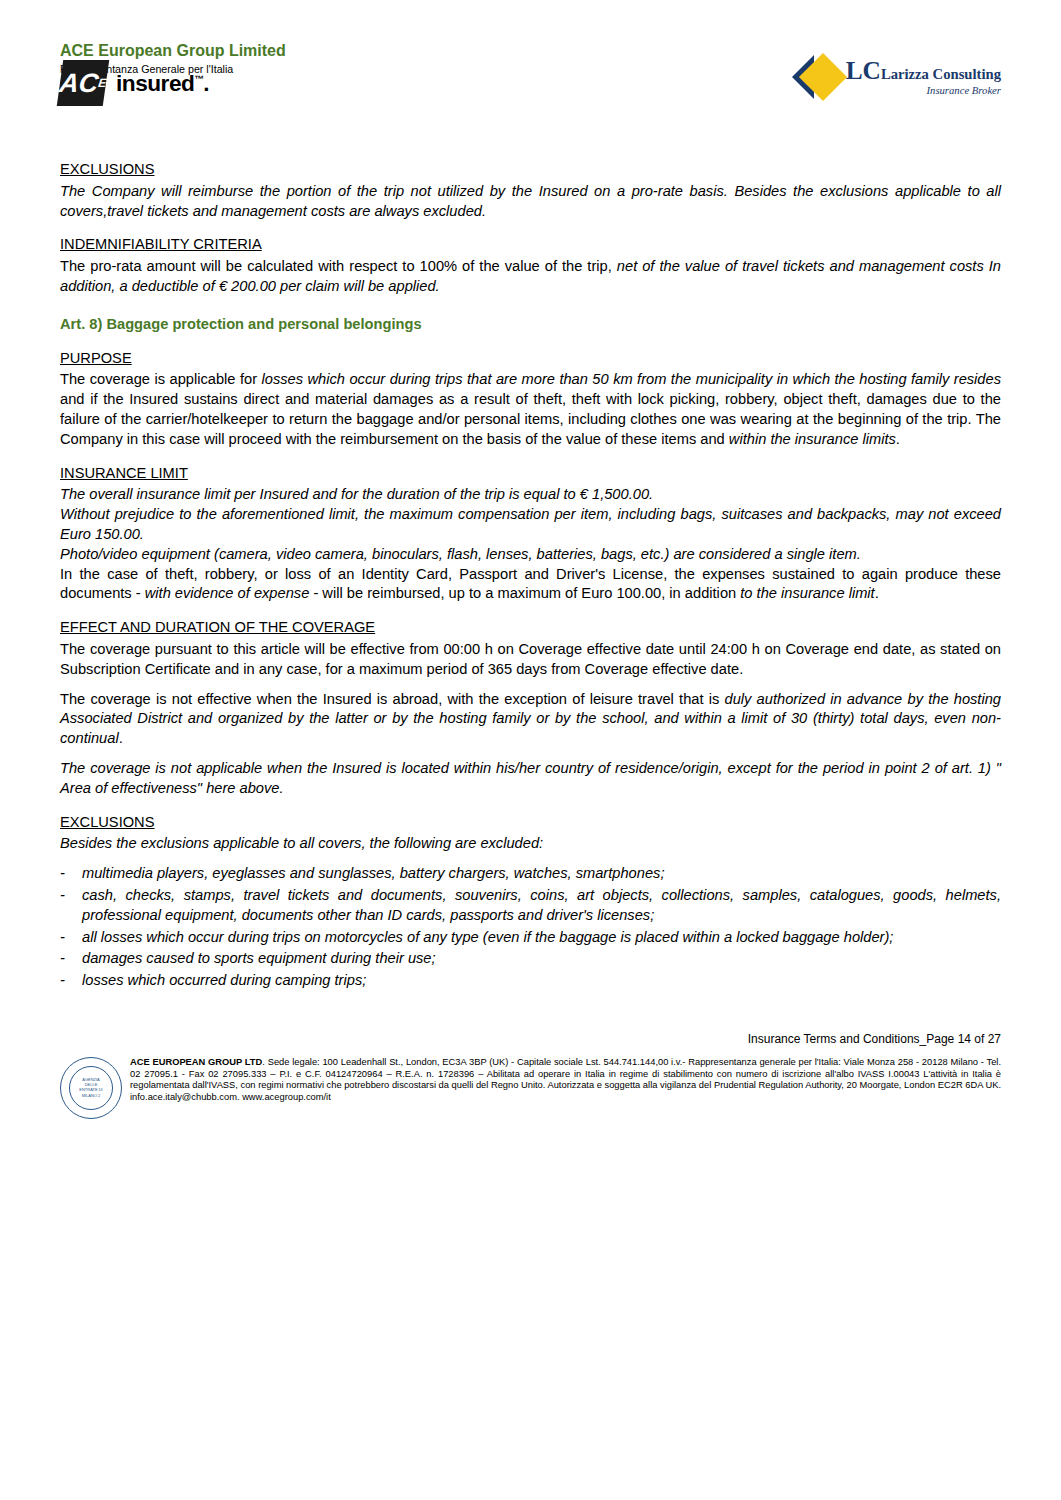ACE
insured™.
ACE European Group Limited
Rappresentanza Generale per l'Italia
LC Larizza Consulting
Insurance Broker
EXCLUSIONS
The Company will reimburse the portion of the trip not utilized by the Insured on a pro-rate basis. Besides the exclusions applicable to all covers,travel tickets and management costs are always excluded.
INDEMNIFIABILITY CRITERIA
The pro-rata amount will be calculated with respect to 100% of the value of the trip, net of the value of travel tickets and management costs In addition, a deductible of € 200.00 per claim will be applied.
Art. 8) Baggage protection and personal belongings
PURPOSE
The coverage is applicable for losses which occur during trips that are more than 50 km from the municipality in which the hosting family resides and if the Insured sustains direct and material damages as a result of theft, theft with lock picking, robbery, object theft, damages due to the failure of the carrier/hotelkeeper to return the baggage and/or personal items, including clothes one was wearing at the beginning of the trip. The Company in this case will proceed with the reimbursement on the basis of the value of these items and within the insurance limits.
INSURANCE LIMIT
The overall insurance limit per Insured and for the duration of the trip is equal to € 1,500.00.
Without prejudice to the aforementioned limit, the maximum compensation per item, including bags, suitcases and backpacks, may not exceed Euro 150.00.
Photo/video equipment (camera, video camera, binoculars, flash, lenses, batteries, bags, etc.) are considered a single item.
In the case of theft, robbery, or loss of an Identity Card, Passport and Driver's License, the expenses sustained to again produce these documents - with evidence of expense - will be reimbursed, up to a maximum of Euro 100.00, in addition to the insurance limit.
EFFECT AND DURATION OF THE COVERAGE
The coverage pursuant to this article will be effective from 00:00 h on Coverage effective date until 24:00 h on Coverage end date, as stated on Subscription Certificate and in any case, for a maximum period of 365 days from Coverage effective date.
The coverage is not effective when the Insured is abroad, with the exception of leisure travel that is duly authorized in advance by the hosting Associated District and organized by the latter or by the hosting family or by the school, and within a limit of 30 (thirty) total days, even non-continual.
The coverage is not applicable when the Insured is located within his/her country of residence/origin, except for the period in point 2 of art. 1) " Area of effectiveness" here above.
EXCLUSIONS
Besides the exclusions applicable to all covers, the following are excluded:
multimedia players, eyeglasses and sunglasses, battery chargers, watches, smartphones;
cash, checks, stamps, travel tickets and documents, souvenirs, coins, art objects, collections, samples, catalogues, goods, helmets, professional equipment, documents other than ID cards, passports and driver's licenses;
all losses which occur during trips on motorcycles of any type (even if the baggage is placed within a locked baggage holder);
damages caused to sports equipment during their use;
losses which occurred during camping trips;
Insurance Terms and Conditions_Page 14 of 27
AGENZIA
DELLE
ENTRATE DI
MILANO 2
ACE EUROPEAN GROUP LTD. Sede legale: 100 Leadenhall St., London, EC3A 3BP (UK) - Capitale sociale Lst. 544.741.144,00 i.v.- Rappresentanza generale per l'Italia: Viale Monza 258 - 20128 Milano - Tel. 02 27095.1 - Fax 02 27095.333 – P.I. e C.F. 04124720964 – R.E.A. n. 1728396 – Abilitata ad operare in Italia in regime di stabilimento con numero di iscrizione all'albo IVASS I.00043 L'attività in Italia è regolamentata dall'IVASS, con regimi normativi che potrebbero discostarsi da quelli del Regno Unito. Autorizzata e soggetta alla vigilanza del Prudential Regulation Authority, 20 Moorgate, London EC2R 6DA UK. info.ace.italy@chubb.com. www.acegroup.com/it